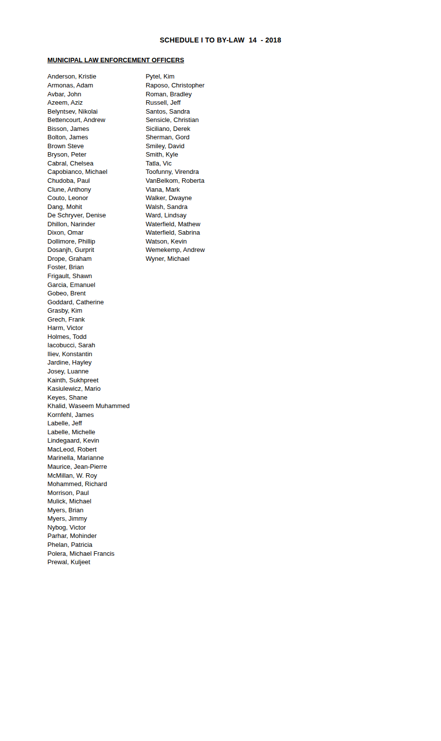SCHEDULE I TO BY-LAW 14 - 2018
MUNICIPAL LAW ENFORCEMENT OFFICERS
Anderson, Kristie
Armonas, Adam
Avbar, John
Azeem, Aziz
Belyntsev, Nikolai
Bettencourt, Andrew
Bisson, James
Bolton, James
Brown Steve
Bryson, Peter
Cabral, Chelsea
Capobianco, Michael
Chudoba, Paul
Clune, Anthony
Couto, Leonor
Dang, Mohit
De Schryver, Denise
Dhillon, Narinder
Dixon, Omar
Dollimore, Phillip
Dosanjh, Gurprit
Drope, Graham
Foster, Brian
Frigault, Shawn
Garcia, Emanuel
Gobeo, Brent
Goddard, Catherine
Grasby, Kim
Grech, Frank
Harm, Victor
Holmes, Todd
Iacobucci, Sarah
Iliev, Konstantin
Jardine, Hayley
Josey, Luanne
Kainth, Sukhpreet
Kasiulewicz, Mario
Keyes, Shane
Khalid, Waseem Muhammed
Kornfehl, James
Labelle, Jeff
Labelle, Michelle
Lindegaard, Kevin
MacLeod, Robert
Marinella, Marianne
Maurice, Jean-Pierre
McMillan, W. Roy
Mohammed, Richard
Morrison, Paul
Mulick, Michael
Myers, Brian
Myers, Jimmy
Nybog, Victor
Parhar, Mohinder
Phelan, Patricia
Polera, Michael Francis
Prewal, Kuljeet
Pytel, Kim
Raposo, Christopher
Roman, Bradley
Russell, Jeff
Santos, Sandra
Sensicle, Christian
Siciliano, Derek
Sherman, Gord
Smiley, David
Smith, Kyle
Tatla, Vic
Toofunny, Virendra
VanBelkom, Roberta
Viana, Mark
Walker, Dwayne
Walsh, Sandra
Ward, Lindsay
Waterfield, Mathew
Waterfield, Sabrina
Watson, Kevin
Wemekemp, Andrew
Wyner, Michael